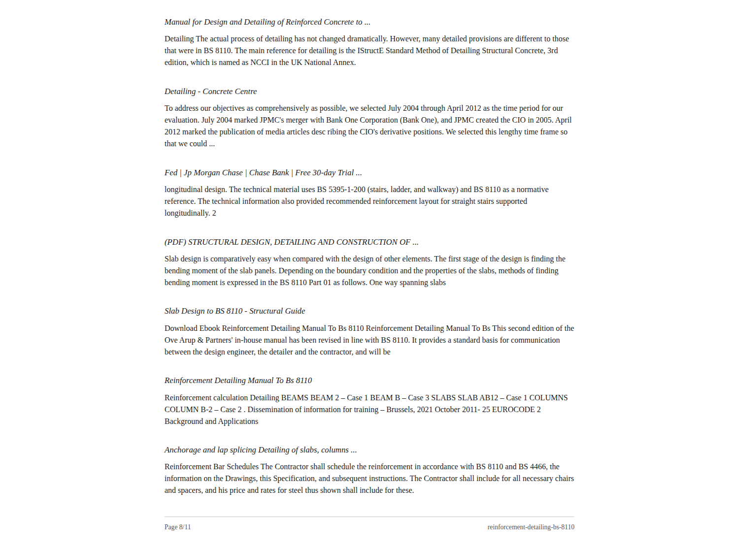Manual for Design and Detailing of Reinforced Concrete to ...
Detailing The actual process of detailing has not changed dramatically. However, many detailed provisions are different to those that were in BS 8110. The main reference for detailing is the IStructE Standard Method of Detailing Structural Concrete, 3rd edition, which is named as NCCI in the UK National Annex.
Detailing - Concrete Centre
To address our objectives as comprehensively as possible, we selected July 2004 through April 2012 as the time period for our evaluation. July 2004 marked JPMC's merger with Bank One Corporation (Bank One), and JPMC created the CIO in 2005. April 2012 marked the publication of media articles desc ribing the CIO's derivative positions. We selected this lengthy time frame so that we could ...
Fed | Jp Morgan Chase | Chase Bank | Free 30-day Trial ...
longitudinal design. The technical material uses BS 5395-1-200 (stairs, ladder, and walkway) and BS 8110 as a normative reference. The technical information also provided recommended reinforcement layout for straight stairs supported longitudinally. 2
(PDF) STRUCTURAL DESIGN, DETAILING AND CONSTRUCTION OF ...
Slab design is comparatively easy when compared with the design of other elements. The first stage of the design is finding the bending moment of the slab panels. Depending on the boundary condition and the properties of the slabs, methods of finding bending moment is expressed in the BS 8110 Part 01 as follows. One way spanning slabs
Slab Design to BS 8110 - Structural Guide
Download Ebook Reinforcement Detailing Manual To Bs 8110 Reinforcement Detailing Manual To Bs This second edition of the Ove Arup & Partners' in-house manual has been revised in line with BS 8110. It provides a standard basis for communication between the design engineer, the detailer and the contractor, and will be
Reinforcement Detailing Manual To Bs 8110
Reinforcement calculation Detailing BEAMS BEAM 2 – Case 1 BEAM B – Case 3 SLABS SLAB AB12 – Case 1 COLUMNS COLUMN B-2 – Case 2 . Dissemination of information for training – Brussels, 2021 October 2011- 25 EUROCODE 2 Background and Applications
Anchorage and lap splicing Detailing of slabs, columns ...
Reinforcement Bar Schedules The Contractor shall schedule the reinforcement in accordance with BS 8110 and BS 4466, the information on the Drawings, this Specification, and subsequent instructions. The Contractor shall include for all necessary chairs and spacers, and his price and rates for steel thus shown shall include for these.
Page 8/11 reinforcement-detailing-bs-8110